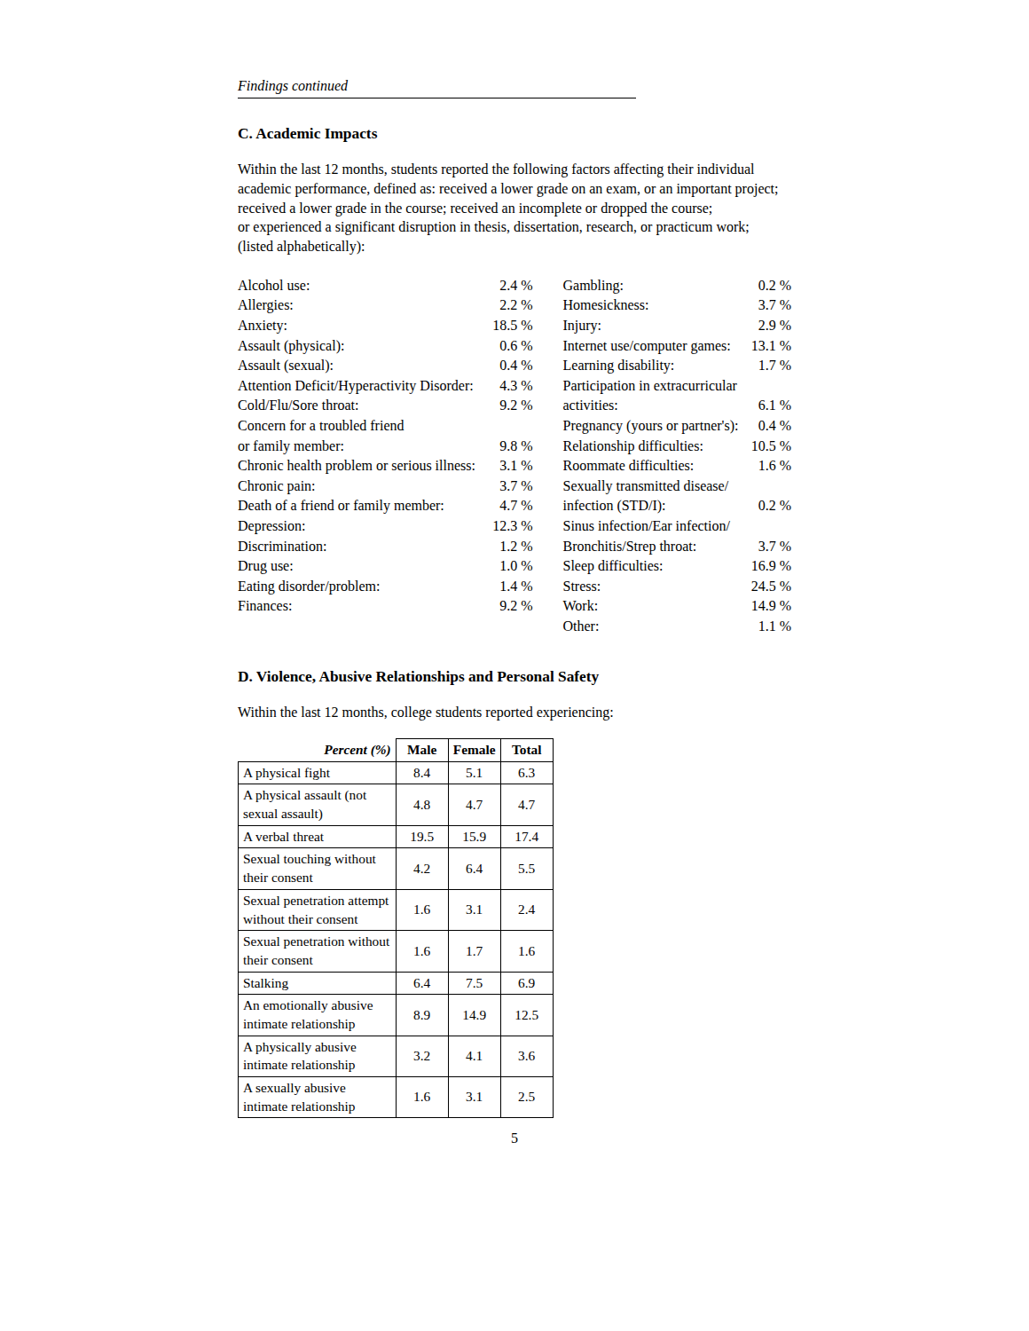Findings continued
C. Academic Impacts
Within the last 12 months, students reported the following factors affecting their individual academic performance, defined as: received a lower grade on an exam, or an important project; received a lower grade in the course; received an incomplete or dropped the course;
or experienced a significant disruption in thesis, dissertation, research, or practicum work;
(listed alphabetically):
| Alcohol use: | 2.4 % | | Gambling: | 0.2 % |
| Allergies: | 2.2 % | | Homesickness: | 3.7 % |
| Anxiety: | 18.5 % | | Injury: | 2.9 % |
| Assault (physical): | 0.6 % | | Internet use/computer games: | 13.1 % |
| Assault (sexual): | 0.4 % | | Learning disability: | 1.7 % |
| Attention Deficit/Hyperactivity Disorder: | 4.3 % | | Participation in extracurricular | |
| Cold/Flu/Sore throat: | 9.2 % | | activities: | 6.1 % |
| Concern for a troubled friend | | | Pregnancy (yours or partner's): | 0.4 % |
| or family member: | 9.8 % | | Relationship difficulties: | 10.5 % |
| Chronic health problem or serious illness: | 3.1 % | | Roommate difficulties: | 1.6 % |
| Chronic pain: | 3.7 % | | Sexually transmitted disease/ | |
| Death of a friend or family member: | 4.7 % | | infection (STD/I): | 0.2 % |
| Depression: | 12.3 % | | Sinus infection/Ear infection/ | |
| Discrimination: | 1.2 % | | Bronchitis/Strep throat: | 3.7 % |
| Drug use: | 1.0 % | | Sleep difficulties: | 16.9 % |
| Eating disorder/problem: | 1.4 % | | Stress: | 24.5 % |
| Finances: | 9.2 % | | Work: | 14.9 % |
| | | | Other: | 1.1 % |
D. Violence, Abusive Relationships and Personal Safety
Within the last 12 months, college students reported experiencing:
| Percent (%) | Male | Female | Total |
| --- | --- | --- | --- |
| A physical fight | 8.4 | 5.1 | 6.3 |
| A physical assault (not sexual assault) | 4.8 | 4.7 | 4.7 |
| A verbal threat | 19.5 | 15.9 | 17.4 |
| Sexual touching without their consent | 4.2 | 6.4 | 5.5 |
| Sexual penetration attempt without their consent | 1.6 | 3.1 | 2.4 |
| Sexual penetration without their consent | 1.6 | 1.7 | 1.6 |
| Stalking | 6.4 | 7.5 | 6.9 |
| An emotionally abusive intimate relationship | 8.9 | 14.9 | 12.5 |
| A physically abusive intimate relationship | 3.2 | 4.1 | 3.6 |
| A sexually abusive intimate relationship | 1.6 | 3.1 | 2.5 |
5